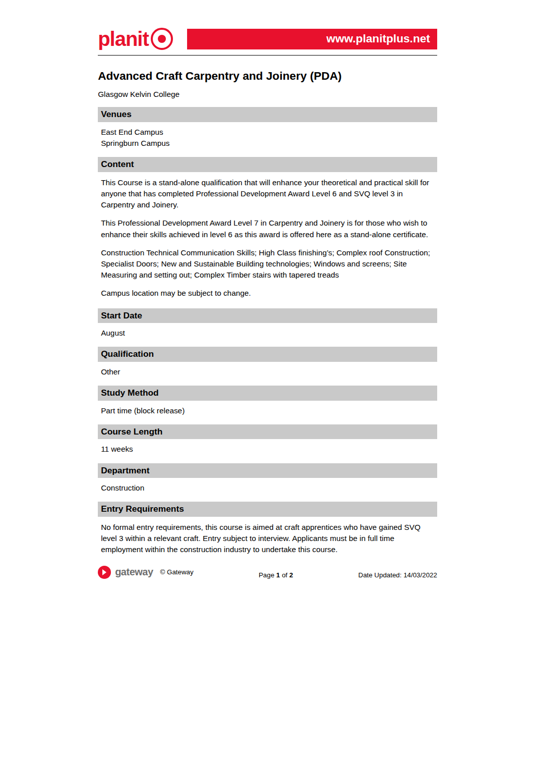planit
www.planitplus.net
Advanced Craft Carpentry and Joinery (PDA)
Glasgow Kelvin College
Venues
East End Campus
Springburn Campus
Content
This Course is a stand-alone qualification that will enhance your theoretical and practical skill for anyone that has completed Professional Development Award Level 6 and SVQ level 3 in Carpentry and Joinery.
This Professional Development Award Level 7 in Carpentry and Joinery is for those who wish to enhance their skills achieved in level 6 as this award is offered here as a stand-alone certificate.
Construction Technical Communication Skills; High Class finishing’s; Complex roof Construction; Specialist Doors; New and Sustainable Building technologies; Windows and screens; Site Measuring and setting out; Complex Timber stairs with tapered treads
Campus location may be subject to change.
Start Date
August
Qualification
Other
Study Method
Part time (block release)
Course Length
11 weeks
Department
Construction
Entry Requirements
No formal entry requirements, this course is aimed at craft apprentices who have gained SVQ level 3 within a relevant craft. Entry subject to interview. Applicants must be in full time employment within the construction industry to undertake this course.
gateway © Gateway
Page 1 of 2
Date Updated: 14/03/2022